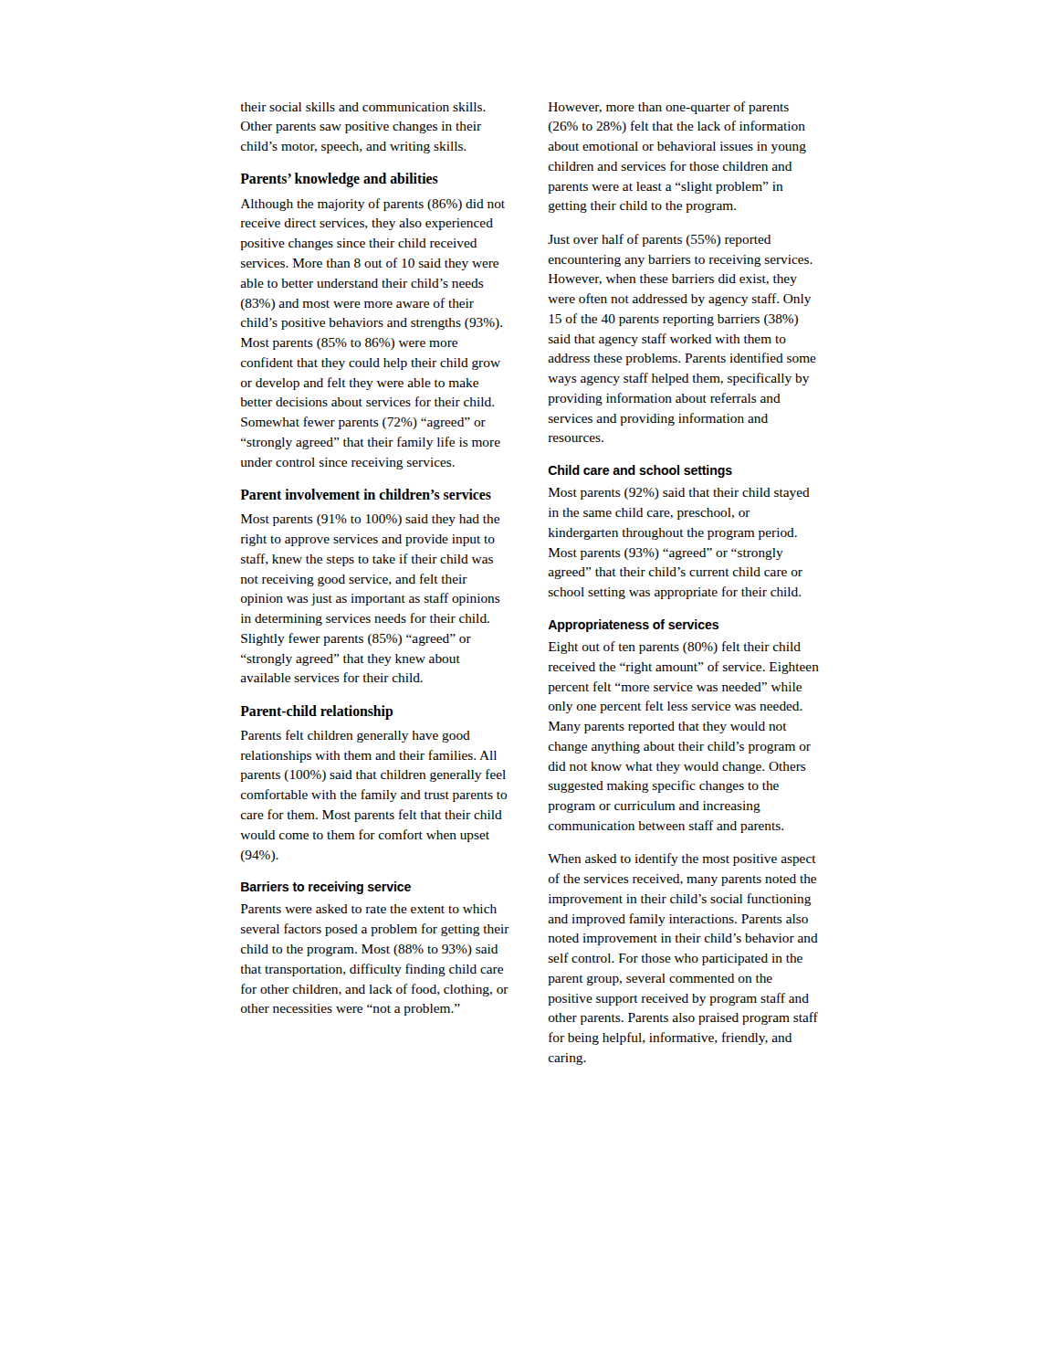their social skills and communication skills. Other parents saw positive changes in their child’s motor, speech, and writing skills.
Parents’ knowledge and abilities
Although the majority of parents (86%) did not receive direct services, they also experienced positive changes since their child received services. More than 8 out of 10 said they were able to better understand their child’s needs (83%) and most were more aware of their child’s positive behaviors and strengths (93%). Most parents (85% to 86%) were more confident that they could help their child grow or develop and felt they were able to make better decisions about services for their child. Somewhat fewer parents (72%) “agreed” or “strongly agreed” that their family life is more under control since receiving services.
Parent involvement in children’s services
Most parents (91% to 100%) said they had the right to approve services and provide input to staff, knew the steps to take if their child was not receiving good service, and felt their opinion was just as important as staff opinions in determining services needs for their child. Slightly fewer parents (85%) “agreed” or “strongly agreed” that they knew about available services for their child.
Parent-child relationship
Parents felt children generally have good relationships with them and their families. All parents (100%) said that children generally feel comfortable with the family and trust parents to care for them. Most parents felt that their child would come to them for comfort when upset (94%).
Barriers to receiving service
Parents were asked to rate the extent to which several factors posed a problem for getting their child to the program. Most (88% to 93%) said that transportation, difficulty finding child care for other children, and lack of food, clothing, or other necessities were “not a problem.”
However, more than one-quarter of parents (26% to 28%) felt that the lack of information about emotional or behavioral issues in young children and services for those children and parents were at least a “slight problem” in getting their child to the program.
Just over half of parents (55%) reported encountering any barriers to receiving services. However, when these barriers did exist, they were often not addressed by agency staff. Only 15 of the 40 parents reporting barriers (38%) said that agency staff worked with them to address these problems. Parents identified some ways agency staff helped them, specifically by providing information about referrals and services and providing information and resources.
Child care and school settings
Most parents (92%) said that their child stayed in the same child care, preschool, or kindergarten throughout the program period. Most parents (93%) “agreed” or “strongly agreed” that their child’s current child care or school setting was appropriate for their child.
Appropriateness of services
Eight out of ten parents (80%) felt their child received the “right amount” of service. Eighteen percent felt “more service was needed” while only one percent felt less service was needed. Many parents reported that they would not change anything about their child’s program or did not know what they would change. Others suggested making specific changes to the program or curriculum and increasing communication between staff and parents.
When asked to identify the most positive aspect of the services received, many parents noted the improvement in their child’s social functioning and improved family interactions. Parents also noted improvement in their child’s behavior and self control. For those who participated in the parent group, several commented on the positive support received by program staff and other parents. Parents also praised program staff for being helpful, informative, friendly, and caring.